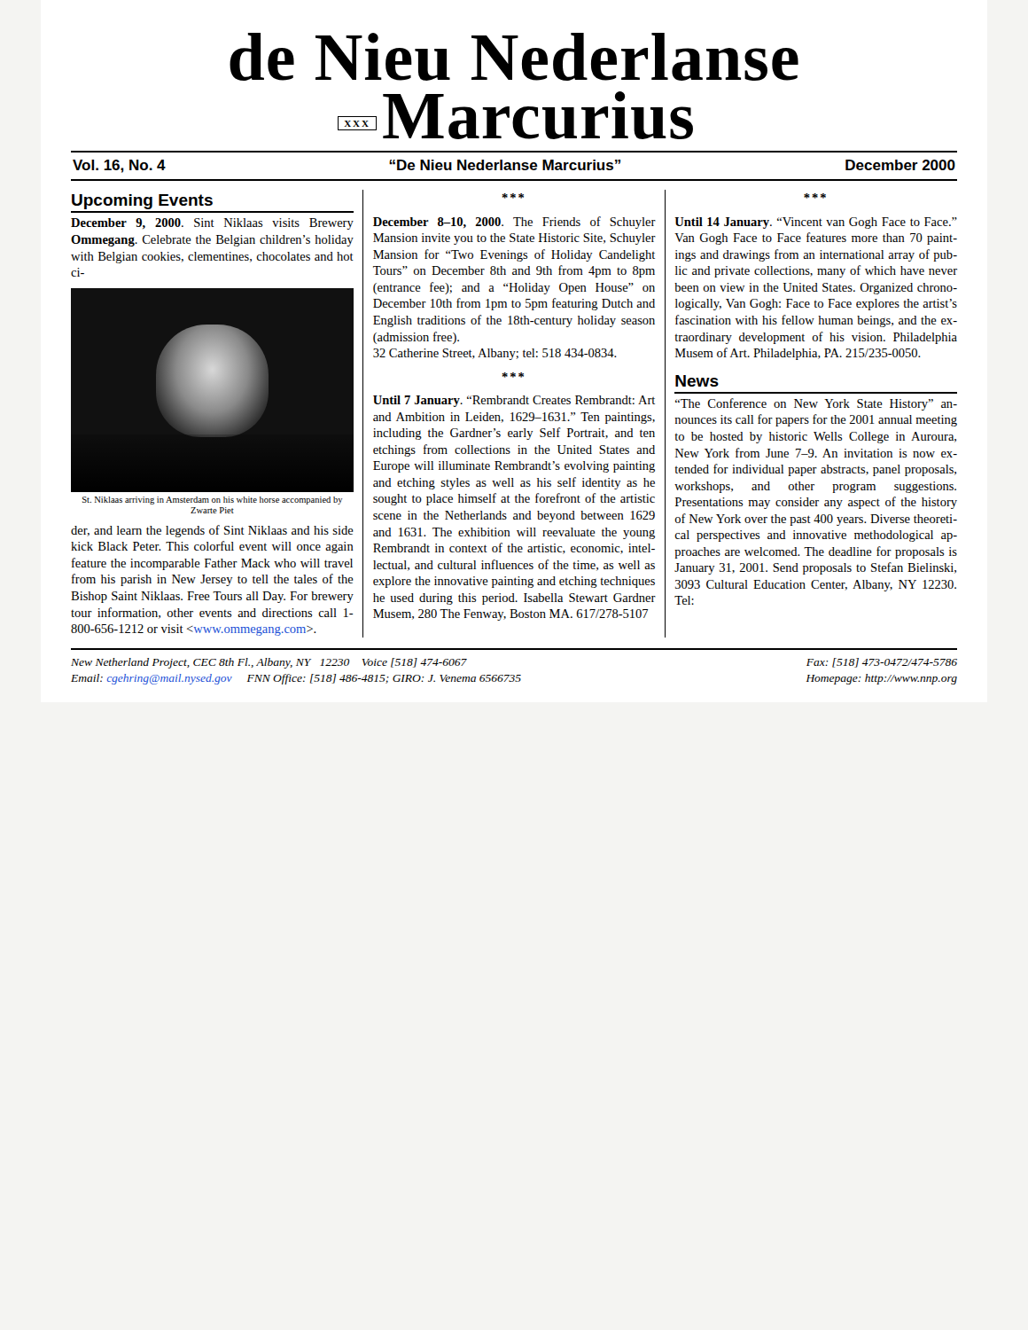de Nieu Nederlanse XXXMarcurius
Vol. 16, No. 4 “De Nieu Nederlanse Marcurius” December 2000
Upcoming Events
December 9, 2000. Sint Niklaas visits Brewery Ommegang. Celebrate the Belgian children’s holiday with Belgian cookies, clementines, chocolates and hot ci-
St. Niklaas arriving in Amsterdam on his white horse accompanied by Zwarte Piet
der, and learn the legends of Sint Niklaas and his side kick Black Peter. This colorful event will once again feature the incomparable Father Mack who will travel from his parish in New Jersey to tell the tales of the Bishop Saint Niklaas. Free Tours all Day. For brewery tour information, other events and directions call 1-800-656-1212 or visit <www.ommegang.com>.
***
December 8–10, 2000. The Friends of Schuyler Mansion invite you to the State Historic Site, Schuyler Mansion for “Two Evenings of Holiday Candelight Tours” on December 8th and 9th from 4pm to 8pm (entrance fee); and a “Holiday Open House” on December 10th from 1pm to 5pm featuring Dutch and English traditions of the 18th-century holiday season (admission free).
32 Catherine Street, Albany; tel: 518 434-0834.
***
Until 7 January. “Rembrandt Creates Rembrandt: Art and Ambition in Leiden, 1629–1631.” Ten paintings, including the Gardner’s early Self Portrait, and ten etchings from collections in the United States and Europe will illuminate Rembrandt’s evolving painting and etching styles as well as his self identity as he sought to place himself at the forefront of the artistic scene in the Netherlands and beyond between 1629 and 1631. The exhibition will reevaluate the young Rembrandt in context of the artistic, economic, intellectual, and cultural influences of the time, as well as explore the innovative painting and etching techniques he used during this period. Isabella Stewart Gardner Musem, 280 The Fenway, Boston MA. 617/278-5107
***
Until 14 January. “Vincent van Gogh Face to Face.” Van Gogh Face to Face features more than 70 paintings and drawings from an international array of public and private collections, many of which have never been on view in the United States. Organized chronologically, Van Gogh: Face to Face explores the artist’s fascination with his fellow human beings, and the extraordinary development of his vision. Philadelphia Musem of Art. Philadelphia, PA. 215/235-0050.
News
“The Conference on New York State History” announces its call for papers for the 2001 annual meeting to be hosted by historic Wells College in Auroura, New York from June 7–9. An invitation is now extended for individual paper abstracts, panel proposals, workshops, and other program suggestions. Presentations may consider any aspect of the history of New York over the past 400 years. Diverse theoretical perspectives and innovative methodological approaches are welcomed. The deadline for proposals is January 31, 2001. Send proposals to Stefan Bielinski, 3093 Cultural Education Center, Albany, NY 12230. Tel:
New Netherland Project, CEC 8th Fl., Albany, NY 12230 Voice [518] 474-6067 Fax: [518] 473-0472/474-5786
Email: cgehring@mail.nysed.gov FNN Office: [518] 486-4815; GIRO: J. Venema 6566735 Homepage: http://www.nnp.org